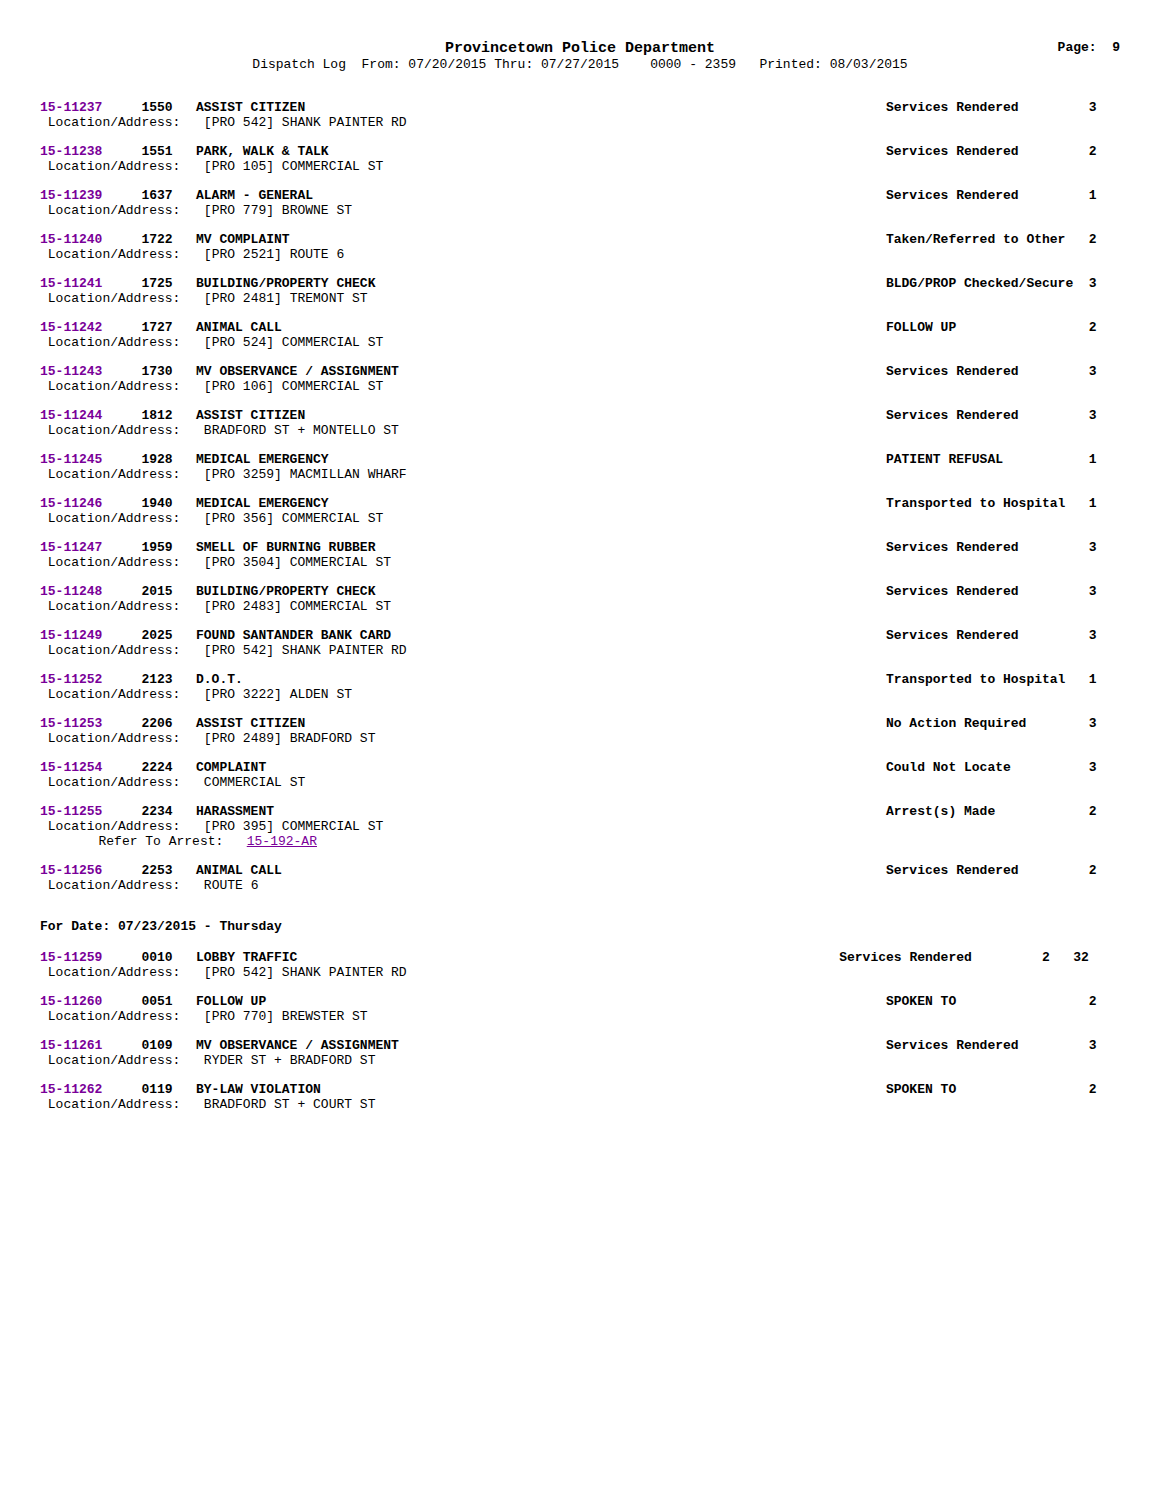Page: 9
Provincetown Police Department
Dispatch Log From: 07/20/2015 Thru: 07/27/2015 0000 - 2359 Printed: 08/03/2015
15-11237 1550 ASSIST CITIZEN Services Rendered 3
Location/Address: [PRO 542] SHANK PAINTER RD
15-11238 1551 PARK, WALK & TALK Services Rendered 2
Location/Address: [PRO 105] COMMERCIAL ST
15-11239 1637 ALARM - GENERAL Services Rendered 1
Location/Address: [PRO 779] BROWNE ST
15-11240 1722 MV COMPLAINT Taken/Referred to Other 2
Location/Address: [PRO 2521] ROUTE 6
15-11241 1725 BUILDING/PROPERTY CHECK BLDG/PROP Checked/Secure 3
Location/Address: [PRO 2481] TREMONT ST
15-11242 1727 ANIMAL CALL FOLLOW UP 2
Location/Address: [PRO 524] COMMERCIAL ST
15-11243 1730 MV OBSERVANCE / ASSIGNMENT Services Rendered 3
Location/Address: [PRO 106] COMMERCIAL ST
15-11244 1812 ASSIST CITIZEN Services Rendered 3
Location/Address: BRADFORD ST + MONTELLO ST
15-11245 1928 MEDICAL EMERGENCY PATIENT REFUSAL 1
Location/Address: [PRO 3259] MACMILLAN WHARF
15-11246 1940 MEDICAL EMERGENCY Transported to Hospital 1
Location/Address: [PRO 356] COMMERCIAL ST
15-11247 1959 SMELL OF BURNING RUBBER Services Rendered 3
Location/Address: [PRO 3504] COMMERCIAL ST
15-11248 2015 BUILDING/PROPERTY CHECK Services Rendered 3
Location/Address: [PRO 2483] COMMERCIAL ST
15-11249 2025 FOUND SANTANDER BANK CARD Services Rendered 3
Location/Address: [PRO 542] SHANK PAINTER RD
15-11252 2123 D.O.T. Transported to Hospital 1
Location/Address: [PRO 3222] ALDEN ST
15-11253 2206 ASSIST CITIZEN No Action Required 3
Location/Address: [PRO 2489] BRADFORD ST
15-11254 2224 COMPLAINT Could Not Locate 3
Location/Address: COMMERCIAL ST
15-11255 2234 HARASSMENT Arrest(s) Made 2
Location/Address: [PRO 395] COMMERCIAL ST
Refer To Arrest: 15-192-AR
15-11256 2253 ANIMAL CALL Services Rendered 2
Location/Address: ROUTE 6
For Date: 07/23/2015 - Thursday
15-11259 0010 LOBBY TRAFFIC Services Rendered 2 32
Location/Address: [PRO 542] SHANK PAINTER RD
15-11260 0051 FOLLOW UP SPOKEN TO 2
Location/Address: [PRO 770] BREWSTER ST
15-11261 0109 MV OBSERVANCE / ASSIGNMENT Services Rendered 3
Location/Address: RYDER ST + BRADFORD ST
15-11262 0119 BY-LAW VIOLATION SPOKEN TO 2
Location/Address: BRADFORD ST + COURT ST